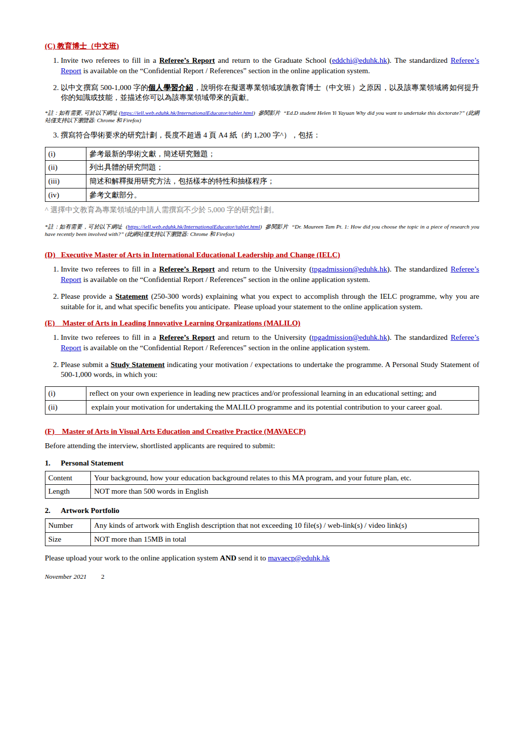(C) 教育博士（中文班)
Invite two referees to fill in a Referee’s Report and return to the Graduate School (eddchi@eduhk.hk). The standardized Referee’s Report is available on the “Confidential Report / References” section in the online application system.
以中文撰寫 500-1,000 字的個人學習介紹，說明你在擬選專業領域攻讀教育博士（中文班）之原因，以及該專業領域將如何提升你的知識或技能，並描述你可以為該專業領域帶來的貢獻。
*註：如有需要, 可於以下網址 (https://iell.web.eduhk.hk/InternationalEducator/tablet.html) 參閱影片 “Ed.D student Helen Yi Yayuan Why did you want to undertake this doctorate?” (此網站僅支持以下瀏覽器: Chrome 和 Firefox)
撰寫符合學術要求的研究計劃，長度不超過 4 頁 A4 紙（約 1,200 字^），包括：
| (i) | 參考最新的學術文獻，簡述研究難題； |
| (ii) | 列出具體的研究問題； |
| (iii) | 簡述和解釋擬用研究方法，包括樣本的特性和抽樣程序； |
| (iv) | 參考文獻部分。 |
^ 選擇中文教育為專業領域的申請人需撰寫不少於 5,000 字的研究計劃。
*註：如有需要，可於以下網址 (https://iell.web.eduhk.hk/InternationalEducator/tablet.html) 參閱影片 “Dr. Maureen Tam Pt. 1: How did you choose the topic in a piece of research you have recently been involved with?” (此網站僅支持以下瀏覽器: Chrome 和 Firefox)
(D) Executive Master of Arts in International Educational Leadership and Change (IELC)
Invite two referees to fill in a Referee’s Report and return to the University (tpgadmission@eduhk.hk). The standardized Referee’s Report is available on the “Confidential Report / References” section in the online application system.
Please provide a Statement (250-300 words) explaining what you expect to accomplish through the IELC programme, why you are suitable for it, and what specific benefits you anticipate. Please upload your statement to the online application system.
(E) Master of Arts in Leading Innovative Learning Organizations (MALILO)
Invite two referees to fill in a Referee’s Report and return to the University (tpgadmission@eduhk.hk). The standardized Referee’s Report is available on the “Confidential Report / References” section in the online application system.
Please submit a Study Statement indicating your motivation / expectations to undertake the programme. A Personal Study Statement of 500-1,000 words, in which you:
| (i) | reflect on your own experience in leading new practices and/or professional learning in an educational setting; and |
| (ii) | explain your motivation for undertaking the MALILO programme and its potential contribution to your career goal. |
(F) Master of Arts in Visual Arts Education and Creative Practice (MAVAECP)
Before attending the interview, shortlisted applicants are required to submit:
1. Personal Statement
| Content | Your background, how your education background relates to this MA program, and your future plan, etc. |
| Length | NOT more than 500 words in English |
2. Artwork Portfolio
| Number | Any kinds of artwork with English description that not exceeding 10 file(s) / web-link(s) / video link(s) |
| Size | NOT more than 15MB in total |
Please upload your work to the online application system AND send it to mavaecp@eduhk.hk
November 2021 2